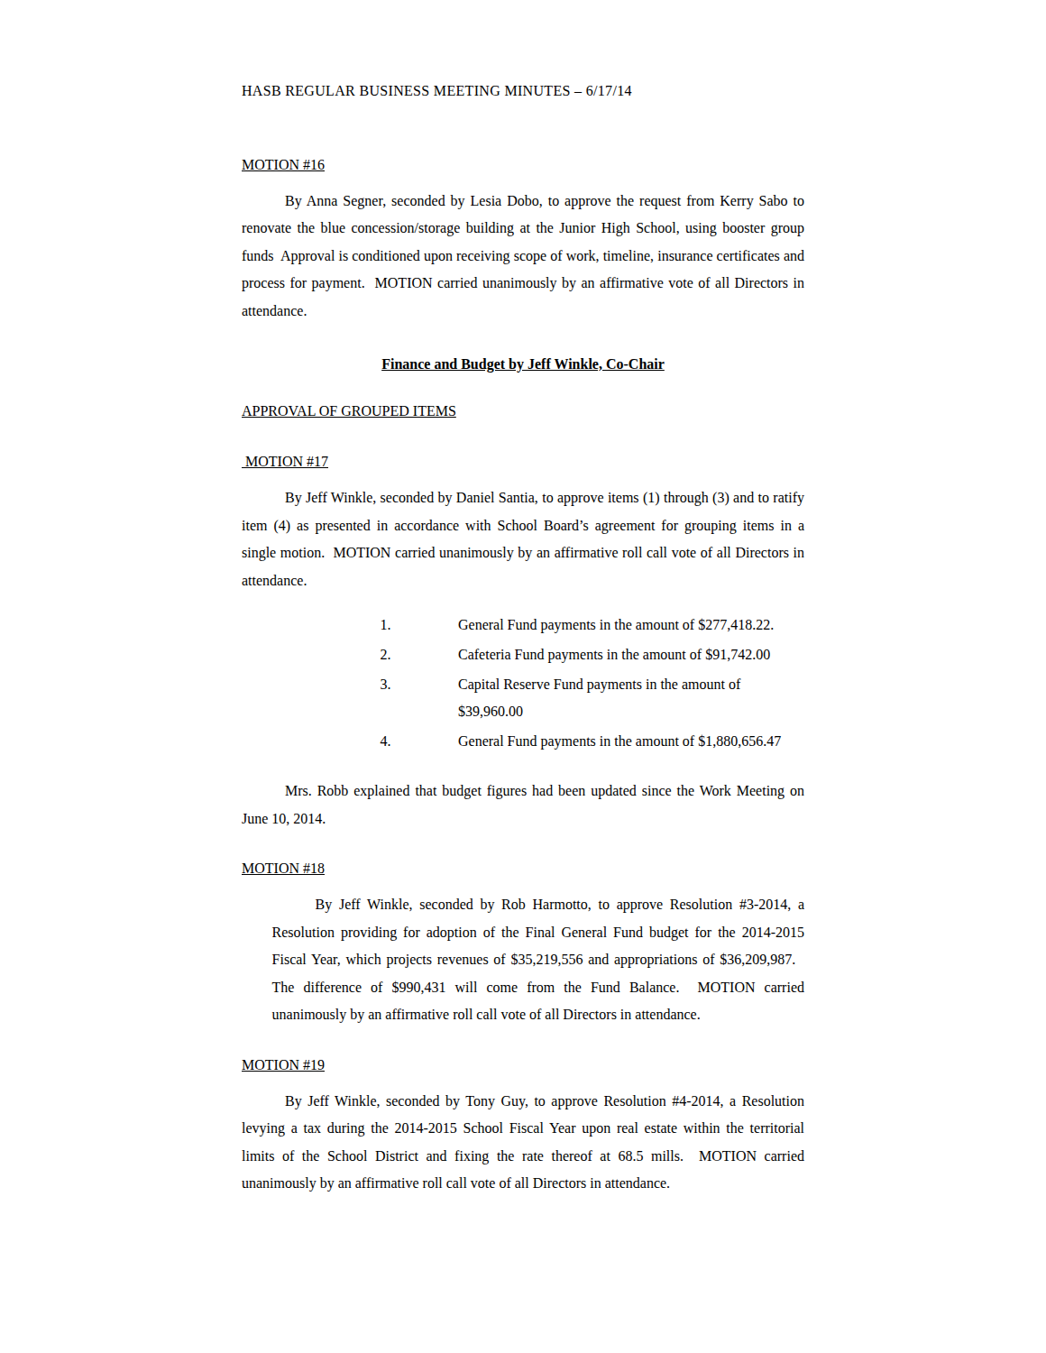HASB REGULAR BUSINESS MEETING MINUTES – 6/17/14
MOTION #16
By Anna Segner, seconded by Lesia Dobo, to approve the request from Kerry Sabo to renovate the blue concession/storage building at the Junior High School, using booster group funds Approval is conditioned upon receiving scope of work, timeline, insurance certificates and process for payment. MOTION carried unanimously by an affirmative vote of all Directors in attendance.
Finance and Budget by Jeff Winkle, Co-Chair
APPROVAL OF GROUPED ITEMS
MOTION #17
By Jeff Winkle, seconded by Daniel Santia, to approve items (1) through (3) and to ratify item (4) as presented in accordance with School Board’s agreement for grouping items in a single motion. MOTION carried unanimously by an affirmative roll call vote of all Directors in attendance.
| 1. | General Fund payments in the amount of $277,418.22. |
| 2. | Cafeteria Fund payments in the amount of $91,742.00 |
| 3. | Capital Reserve Fund payments in the amount of $39,960.00 |
| 4. | General Fund payments in the amount of $1,880,656.47 |
Mrs. Robb explained that budget figures had been updated since the Work Meeting on June 10, 2014.
MOTION #18
By Jeff Winkle, seconded by Rob Harmotto, to approve Resolution #3-2014, a Resolution providing for adoption of the Final General Fund budget for the 2014-2015 Fiscal Year, which projects revenues of $35,219,556 and appropriations of $36,209,987. The difference of $990,431 will come from the Fund Balance. MOTION carried unanimously by an affirmative roll call vote of all Directors in attendance.
MOTION #19
By Jeff Winkle, seconded by Tony Guy, to approve Resolution #4-2014, a Resolution levying a tax during the 2014-2015 School Fiscal Year upon real estate within the territorial limits of the School District and fixing the rate thereof at 68.5 mills. MOTION carried unanimously by an affirmative roll call vote of all Directors in attendance.